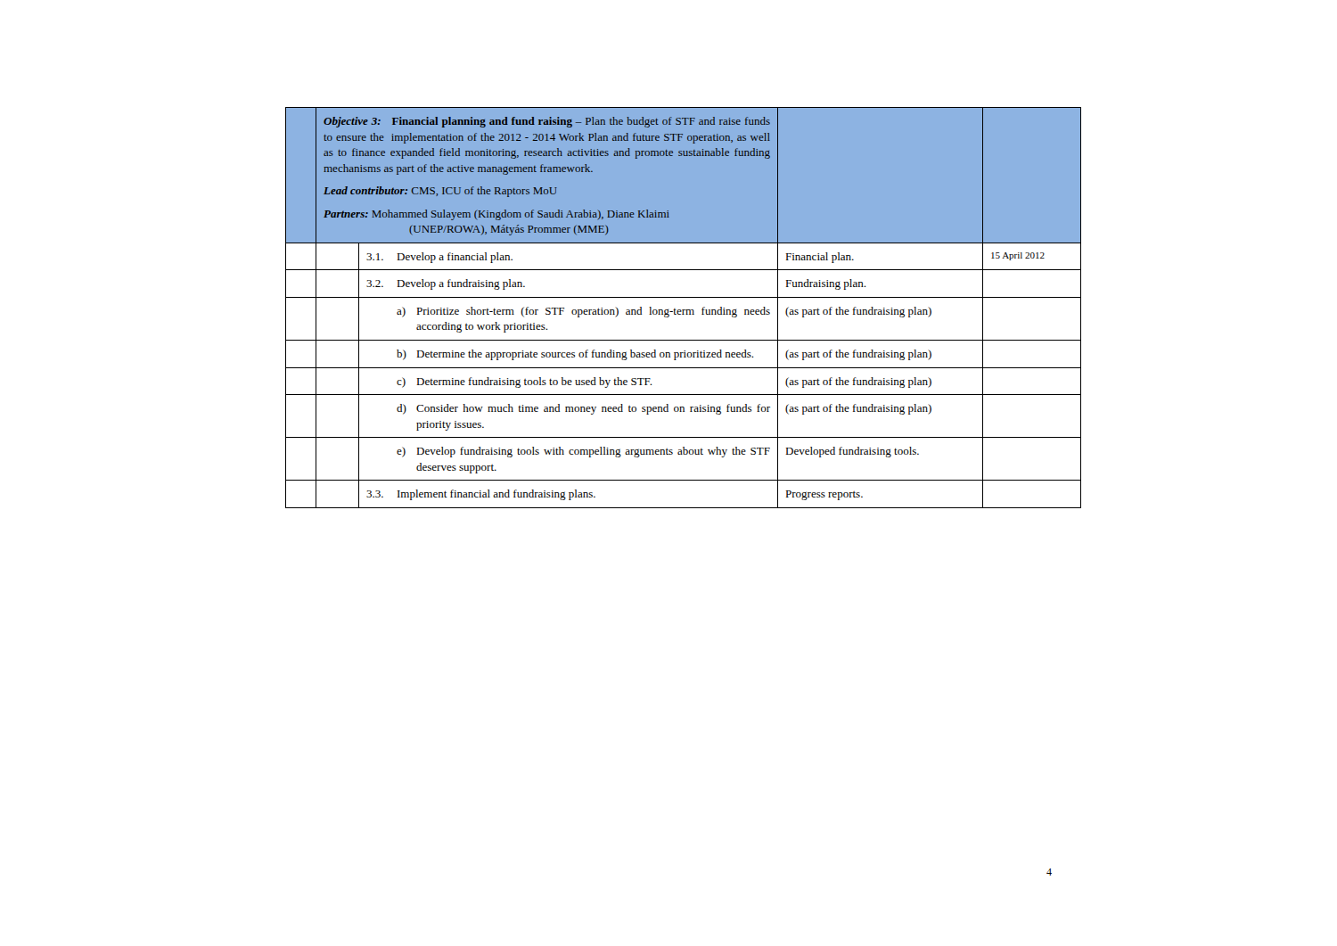| | Objective 3: Financial planning and fund raising – Plan the budget of STF and raise funds to ensure the implementation of the 2012 - 2014 Work Plan and future STF operation, as well as to finance expanded field monitoring, research activities and promote sustainable funding mechanisms as part of the active management framework. Lead contributor: CMS, ICU of the Raptors MoU Partners: Mohammed Sulayem (Kingdom of Saudi Arabia), Diane Klaimi (UNEP/ROWA), Mátyás Prommer (MME) | | |
| | | 3.1. Develop a financial plan. | Financial plan. | 15 April 2012 |
| | | 3.2. Develop a fundraising plan. | Fundraising plan. | |
| | | a) Prioritize short-term (for STF operation) and long-term funding needs according to work priorities. | (as part of the fundraising plan) | |
| | | b) Determine the appropriate sources of funding based on prioritized needs. | (as part of the fundraising plan) | |
| | | c) Determine fundraising tools to be used by the STF. | (as part of the fundraising plan) | |
| | | d) Consider how much time and money need to spend on raising funds for priority issues. | (as part of the fundraising plan) | |
| | | e) Develop fundraising tools with compelling arguments about why the STF deserves support. | Developed fundraising tools. | |
| | | 3.3. Implement financial and fundraising plans. | Progress reports. | |
4